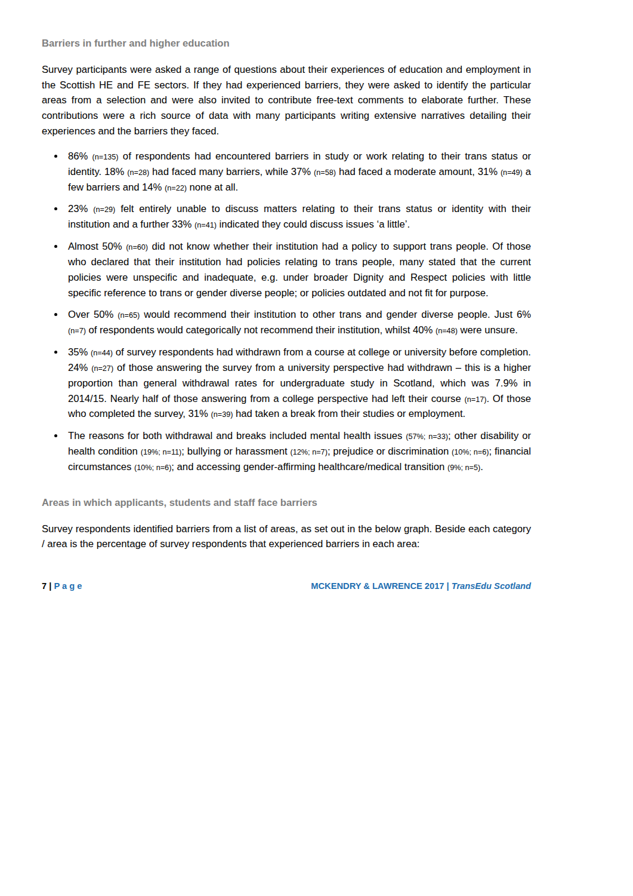Barriers in further and higher education
Survey participants were asked a range of questions about their experiences of education and employment in the Scottish HE and FE sectors. If they had experienced barriers, they were asked to identify the particular areas from a selection and were also invited to contribute free-text comments to elaborate further. These contributions were a rich source of data with many participants writing extensive narratives detailing their experiences and the barriers they faced.
86% (n=135) of respondents had encountered barriers in study or work relating to their trans status or identity. 18% (n=28) had faced many barriers, while 37% (n=58) had faced a moderate amount, 31% (n=49) a few barriers and 14% (n=22) none at all.
23% (n=29) felt entirely unable to discuss matters relating to their trans status or identity with their institution and a further 33% (n=41) indicated they could discuss issues ‘a little’.
Almost 50% (n=60) did not know whether their institution had a policy to support trans people. Of those who declared that their institution had policies relating to trans people, many stated that the current policies were unspecific and inadequate, e.g. under broader Dignity and Respect policies with little specific reference to trans or gender diverse people; or policies outdated and not fit for purpose.
Over 50% (n=65) would recommend their institution to other trans and gender diverse people. Just 6% (n=7) of respondents would categorically not recommend their institution, whilst 40% (n=48) were unsure.
35% (n=44) of survey respondents had withdrawn from a course at college or university before completion. 24% (n=27) of those answering the survey from a university perspective had withdrawn – this is a higher proportion than general withdrawal rates for undergraduate study in Scotland, which was 7.9% in 2014/15. Nearly half of those answering from a college perspective had left their course (n=17). Of those who completed the survey, 31% (n=39) had taken a break from their studies or employment.
The reasons for both withdrawal and breaks included mental health issues (57%; n=33); other disability or health condition (19%; n=11); bullying or harassment (12%; n=7); prejudice or discrimination (10%; n=6); financial circumstances (10%; n=6); and accessing gender-affirming healthcare/medical transition (9%; n=5).
Areas in which applicants, students and staff face barriers
Survey respondents identified barriers from a list of areas, as set out in the below graph. Beside each category / area is the percentage of survey respondents that experienced barriers in each area:
7 | P a g e MCKENDRY & LAWRENCE 2017 | TransEdu Scotland